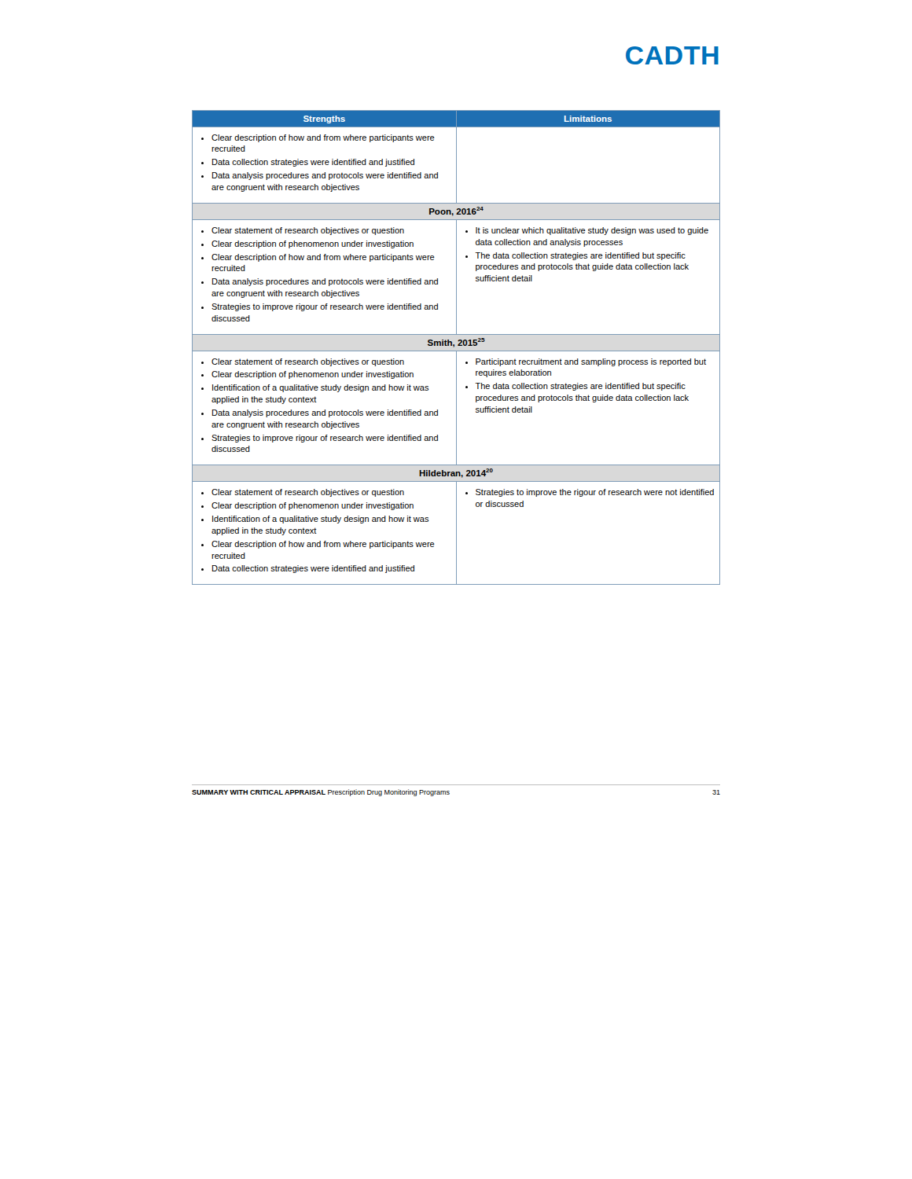CADTH
| Strengths | Limitations |
| --- | --- |
| Clear description of how and from where participants were recruited Data collection strategies were identified and justified Data analysis procedures and protocols were identified and are congruent with research objectives | |
| Poon, 2016 24 |
| Clear statement of research objectives or question Clear description of phenomenon under investigation Clear description of how and from where participants were recruited Data analysis procedures and protocols were identified and are congruent with research objectives Strategies to improve rigour of research were identified and discussed | It is unclear which qualitative study design was used to guide data collection and analysis processes The data collection strategies are identified but specific procedures and protocols that guide data collection lack sufficient detail |
| Smith, 2015 25 |
| Clear statement of research objectives or question Clear description of phenomenon under investigation Identification of a qualitative study design and how it was applied in the study context Data analysis procedures and protocols were identified and are congruent with research objectives Strategies to improve rigour of research were identified and discussed | Participant recruitment and sampling process is reported but requires elaboration The data collection strategies are identified but specific procedures and protocols that guide data collection lack sufficient detail |
| Hildebran, 2014 20 |
| Clear statement of research objectives or question Clear description of phenomenon under investigation Identification of a qualitative study design and how it was applied in the study context Clear description of how and from where participants were recruited Data collection strategies were identified and justified | Strategies to improve the rigour of research were not identified or discussed |
SUMMARY WITH CRITICAL APPRAISAL Prescription Drug Monitoring Programs
31